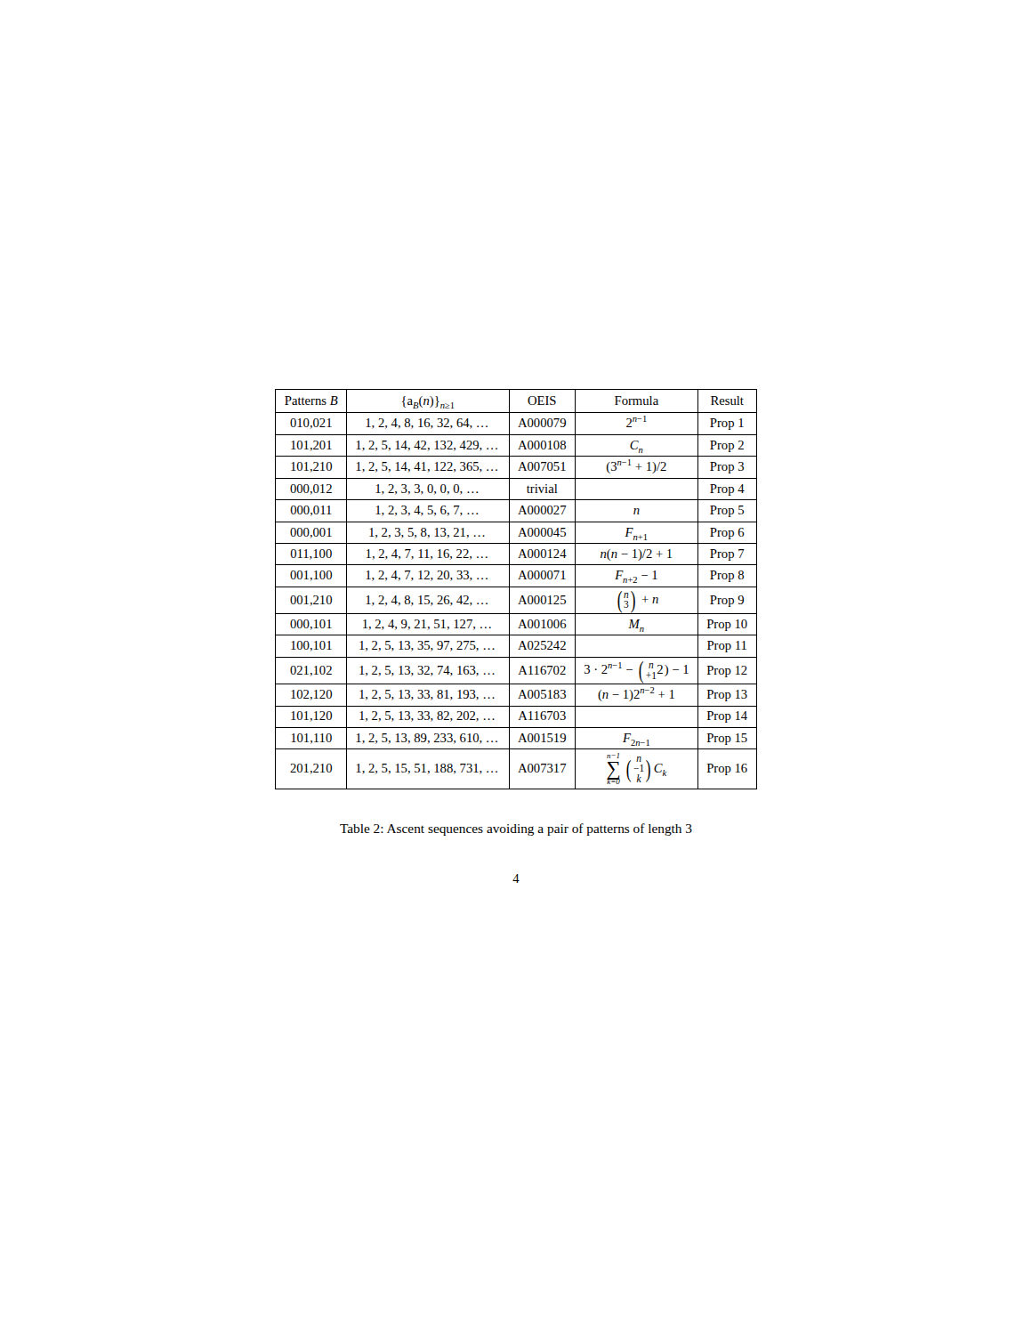| Patterns B | {a B ( n )} n ≥1 | OEIS | Formula | Result |
| --- | --- | --- | --- | --- |
| 010,021 | 1, 2, 4, 8, 16, 32, 64, … | A000079 | 2 n −1 | Prop 1 |
| 101,201 | 1, 2, 5, 14, 42, 132, 429, … | A000108 | C n | Prop 2 |
| 101,210 | 1, 2, 5, 14, 41, 122, 365, … | A007051 | (3 n −1 + 1)/2 | Prop 3 |
| 000,012 | 1, 2, 3, 3, 0, 0, 0, … | trivial | | Prop 4 |
| 000,011 | 1, 2, 3, 4, 5, 6, 7, … | A000027 | n | Prop 5 |
| 000,001 | 1, 2, 3, 5, 8, 13, 21, … | A000045 | F n +1 | Prop 6 |
| 011,100 | 1, 2, 4, 7, 11, 16, 22, … | A000124 | n ( n − 1)/2 + 1 | Prop 7 |
| 001,100 | 1, 2, 4, 7, 12, 20, 33, … | A000071 | F n +2 − 1 | Prop 8 |
| 001,210 | 1, 2, 4, 8, 15, 26, 42, … | A000125 | ( n 3 ) + n | Prop 9 |
| 000,101 | 1, 2, 4, 9, 21, 51, 127, … | A001006 | M n | Prop 10 |
| 100,101 | 1, 2, 5, 13, 35, 97, 275, … | A025242 | | Prop 11 |
| 021,102 | 1, 2, 5, 13, 32, 74, 163, … | A116702 | 3 · 2 n −1 − ( n +1 2 ) − 1 | Prop 12 |
| 102,120 | 1, 2, 5, 13, 33, 81, 193, … | A005183 | ( n − 1)2 n −2 + 1 | Prop 13 |
| 101,120 | 1, 2, 5, 13, 33, 82, 202, … | A116703 | | Prop 14 |
| 101,110 | 1, 2, 5, 13, 89, 233, 610, … | A001519 | F 2 n −1 | Prop 15 |
| 201,210 | 1, 2, 5, 15, 51, 188, 731, … | A007317 | n −1 ∑ k =0 ( n −1 k ) C k | Prop 16 |
Table 2: Ascent sequences avoiding a pair of patterns of length 3
4